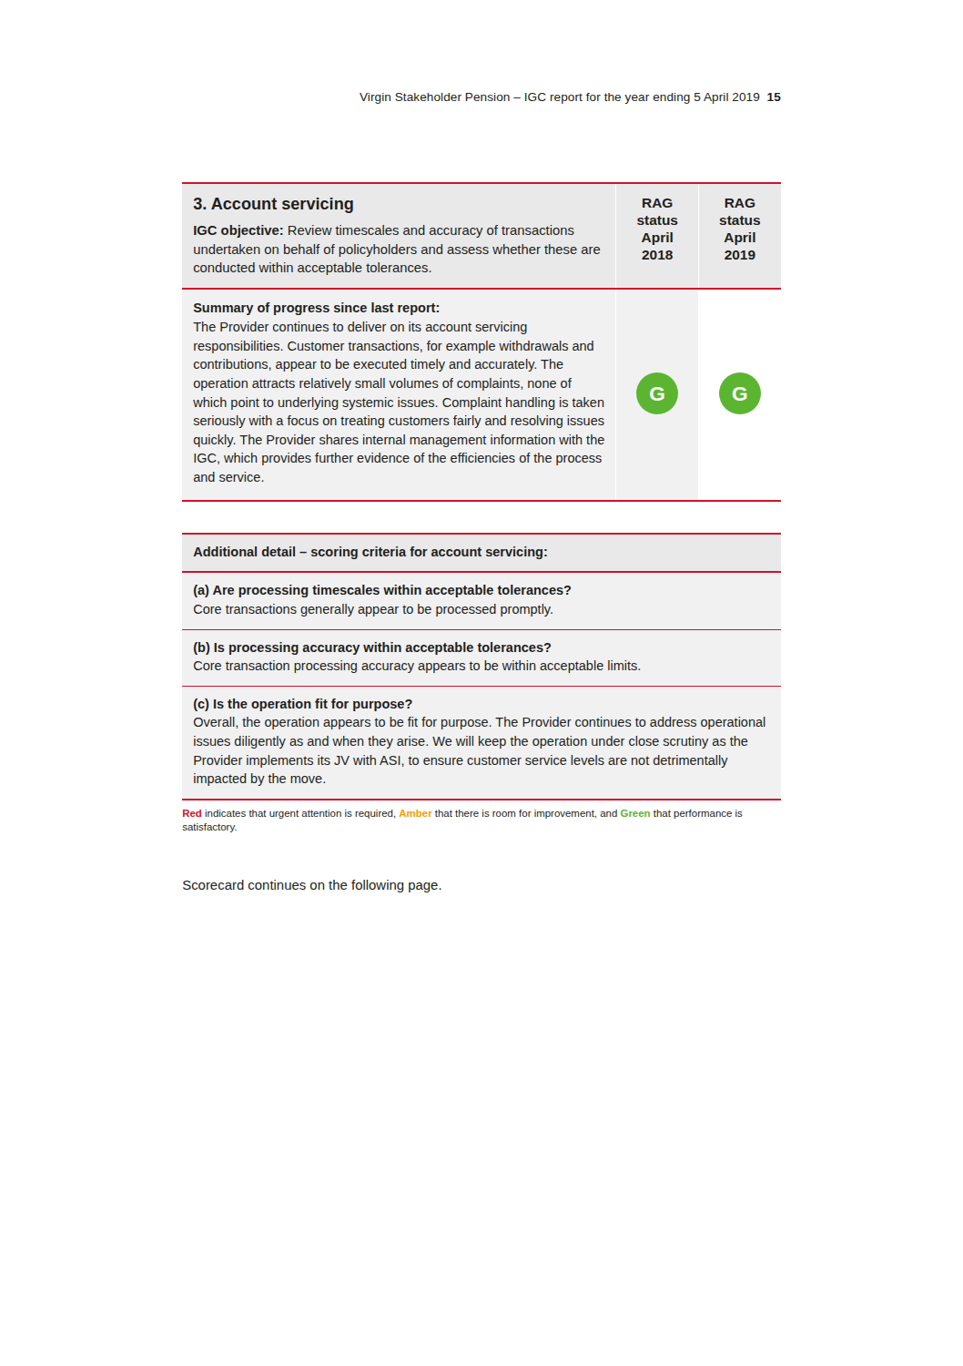Virgin Stakeholder Pension – IGC report for the year ending 5 April 2019 15
| 3. Account servicing IGC objective: Review timescales and accuracy of transactions undertaken on behalf of policyholders and assess whether these are conducted within acceptable tolerances. | RAG status April 2018 | RAG status April 2019 |
| Summary of progress since last report: The Provider continues to deliver on its account servicing responsibilities. Customer transactions, for example withdrawals and contributions, appear to be executed timely and accurately. The operation attracts relatively small volumes of complaints, none of which point to underlying systemic issues. Complaint handling is taken seriously with a focus on treating customers fairly and resolving issues quickly. The Provider shares internal management information with the IGC, which provides further evidence of the efficiencies of the process and service. | G | G |
| Additional detail – scoring criteria for account servicing: |
| (a) Are processing timescales within acceptable tolerances? Core transactions generally appear to be processed promptly. |
| (b) Is processing accuracy within acceptable tolerances? Core transaction processing accuracy appears to be within acceptable limits. |
| (c) Is the operation fit for purpose? Overall, the operation appears to be fit for purpose. The Provider continues to address operational issues diligently as and when they arise. We will keep the operation under close scrutiny as the Provider implements its JV with ASI, to ensure customer service levels are not detrimentally impacted by the move. |
Red indicates that urgent attention is required, Amber that there is room for improvement, and Green that performance is satisfactory.
Scorecard continues on the following page.